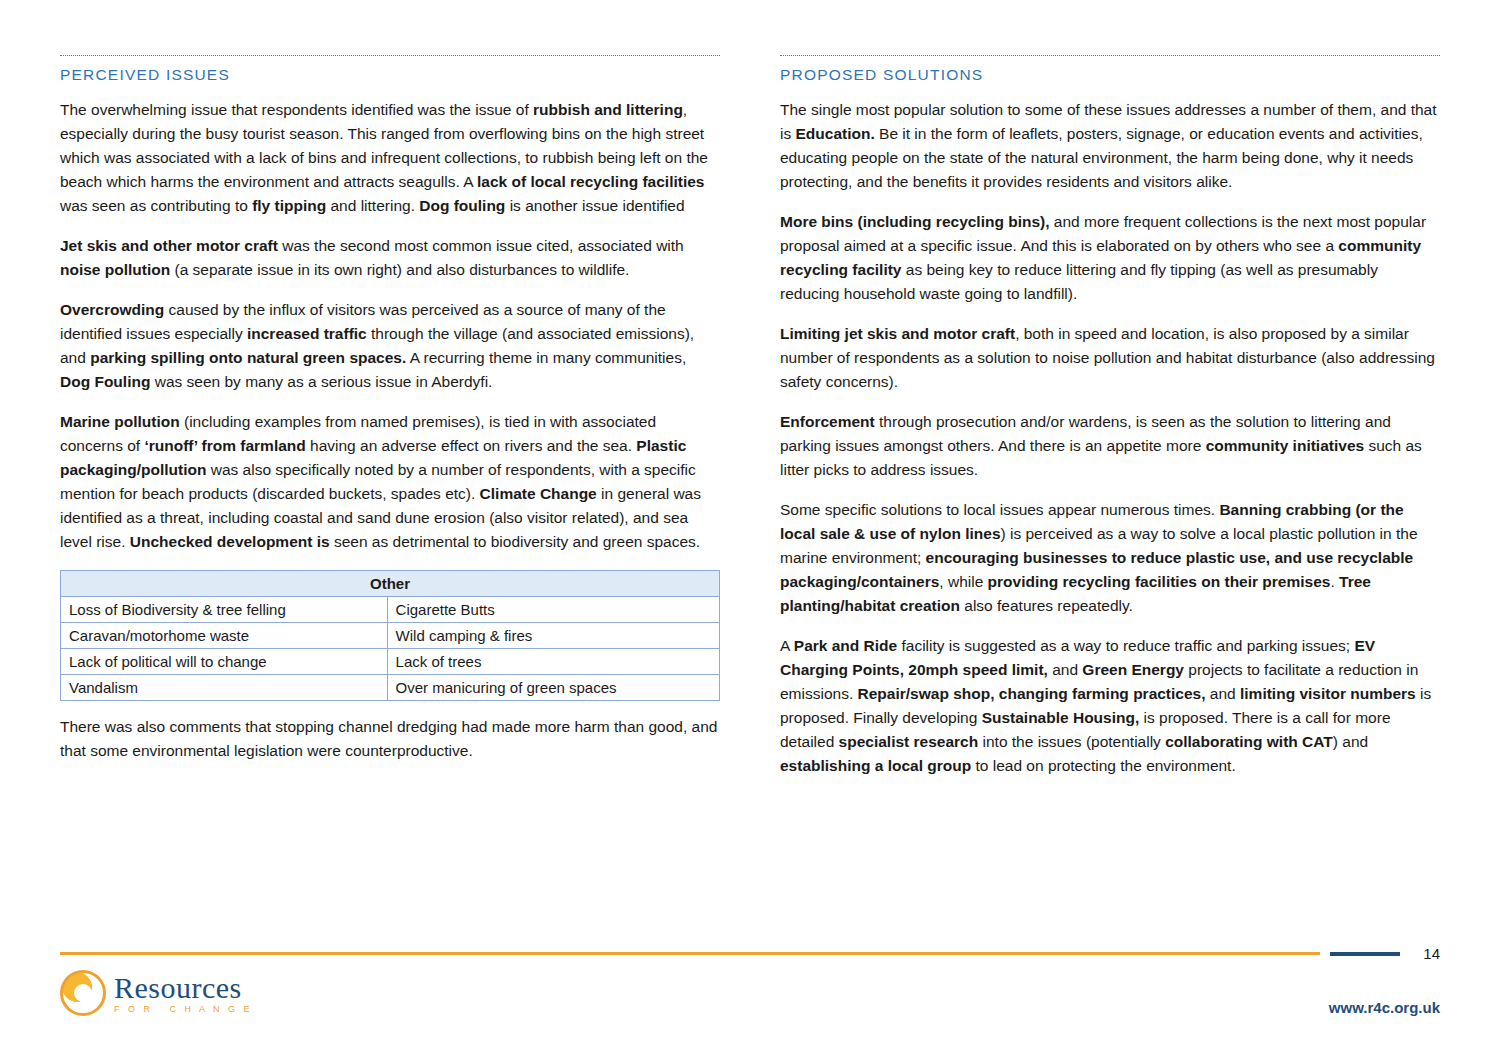Perceived Issues
The overwhelming issue that respondents identified was the issue of rubbish and littering, especially during the busy tourist season. This ranged from overflowing bins on the high street which was associated with a lack of bins and infrequent collections, to rubbish being left on the beach which harms the environment and attracts seagulls. A lack of local recycling facilities was seen as contributing to fly tipping and littering. Dog fouling is another issue identified
Jet skis and other motor craft was the second most common issue cited, associated with noise pollution (a separate issue in its own right) and also disturbances to wildlife.
Overcrowding caused by the influx of visitors was perceived as a source of many of the identified issues especially increased traffic through the village (and associated emissions), and parking spilling onto natural green spaces. A recurring theme in many communities, Dog Fouling was seen by many as a serious issue in Aberdyfi.
Marine pollution (including examples from named premises), is tied in with associated concerns of ‘runoff’ from farmland having an adverse effect on rivers and the sea. Plastic packaging/pollution was also specifically noted by a number of respondents, with a specific mention for beach products (discarded buckets, spades etc). Climate Change in general was identified as a threat, including coastal and sand dune erosion (also visitor related), and sea level rise. Unchecked development is seen as detrimental to biodiversity and green spaces.
| Other |
| --- |
| Loss of Biodiversity & tree felling | Cigarette Butts |
| Caravan/motorhome waste | Wild camping & fires |
| Lack of political will to change | Lack of trees |
| Vandalism | Over manicuring of green spaces |
There was also comments that stopping channel dredging had made more harm than good, and that some environmental legislation were counterproductive.
Proposed Solutions
The single most popular solution to some of these issues addresses a number of them, and that is Education. Be it in the form of leaflets, posters, signage, or education events and activities, educating people on the state of the natural environment, the harm being done, why it needs protecting, and the benefits it provides residents and visitors alike.
More bins (including recycling bins), and more frequent collections is the next most popular proposal aimed at a specific issue. And this is elaborated on by others who see a community recycling facility as being key to reduce littering and fly tipping (as well as presumably reducing household waste going to landfill).
Limiting jet skis and motor craft, both in speed and location, is also proposed by a similar number of respondents as a solution to noise pollution and habitat disturbance (also addressing safety concerns).
Enforcement through prosecution and/or wardens, is seen as the solution to littering and parking issues amongst others. And there is an appetite more community initiatives such as litter picks to address issues.
Some specific solutions to local issues appear numerous times. Banning crabbing (or the local sale & use of nylon lines) is perceived as a way to solve a local plastic pollution in the marine environment; encouraging businesses to reduce plastic use, and use recyclable packaging/containers, while providing recycling facilities on their premises. Tree planting/habitat creation also features repeatedly.
A Park and Ride facility is suggested as a way to reduce traffic and parking issues; EV Charging Points, 20mph speed limit, and Green Energy projects to facilitate a reduction in emissions. Repair/swap shop, changing farming practices, and limiting visitor numbers is proposed. Finally developing Sustainable Housing, is proposed. There is a call for more detailed specialist research into the issues (potentially collaborating with CAT) and establishing a local group to lead on protecting the environment.
14
Resources
F O R C H A N G E
www.r4c.org.uk